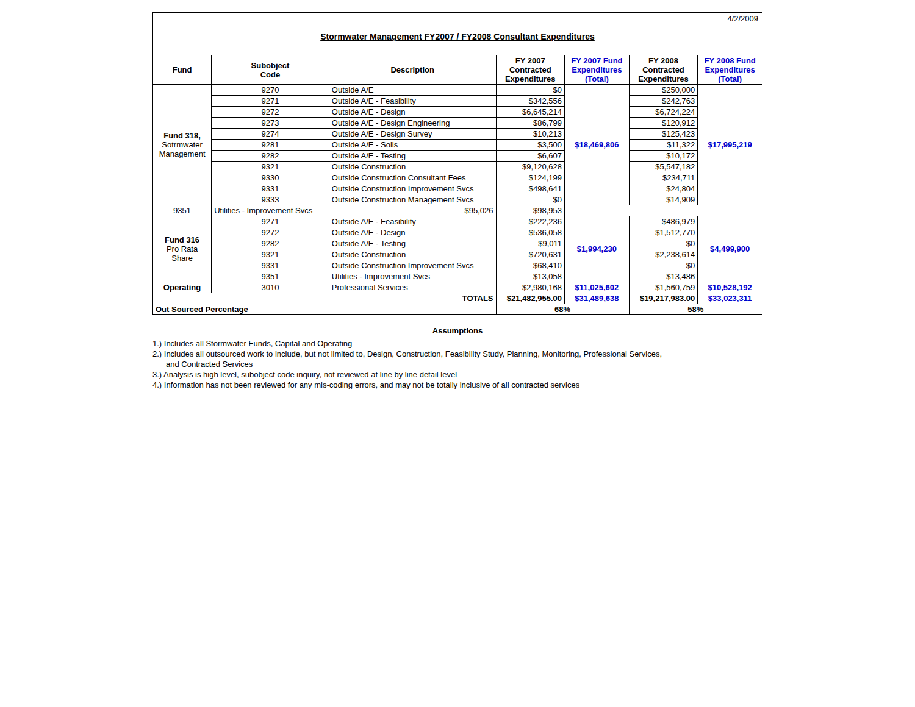| / 4/2/2009 / / Stormwater Management FY2007 / FY2008 Consultant Expenditures / |
| Fund | Subobject Code | Description | FY 2007 Contracted Expenditures | FY 2007 Fund Expenditures (Total) | FY 2008 Contracted Expenditures | FY 2008 Fund Expenditures (Total) |
| Fund 318, Sotrmwater Management | 9270 | Outside A/E | $0 | $18,469,806 | $250,000 | $17,995,219 |
| 9271 | Outside A/E - Feasibility | $342,556 | $242,763 |
| 9272 | Outside A/E - Design | $6,645,214 | $6,724,224 |
| 9273 | Outside A/E - Design Engineering | $86,799 | $120,912 |
| 9274 | Outside A/E - Design Survey | $10,213 | $125,423 |
| 9281 | Outside A/E - Soils | $3,500 | $11,322 |
| 9282 | Outside A/E - Testing | $6,607 | $10,172 |
| 9321 | Outside Construction | $9,120,628 | $5,547,182 |
| 9330 | Outside Construction Consultant Fees | $124,199 | $234,711 |
| 9331 | Outside Construction Improvement Svcs | $498,641 | $24,804 |
| 9333 | Outside Construction Management Svcs | $0 | $14,909 |
| 9351 | Utilities - Improvement Svcs | $95,026 | $98,953 |
| Fund 316 Pro Rata Share | 9271 | Outside A/E - Feasibility | $222,236 | $1,994,230 | $486,979 | $4,499,900 |
| 9272 | Outside A/E - Design | $536,058 | $1,512,770 |
| 9282 | Outside A/E - Testing | $9,011 | $0 |
| 9321 | Outside Construction | $720,631 | $2,238,614 |
| 9331 | Outside Construction Improvement Svcs | $68,410 | $0 |
| 9351 | Utilities - Improvement Svcs | $13,058 | $13,486 |
| Operating | 3010 | Professional Services | $2,980,168 | $11,025,602 | $1,560,759 | $10,528,192 |
| TOTALS | $21,482,955.00 | $31,489,638 | $19,217,983.00 | $33,023,311 |
| Out Sourced Percentage | 68% | 58% |
Assumptions
1.) Includes all Stormwater Funds, Capital and Operating
2.) Includes all outsourced work to include, but not limited to, Design, Construction, Feasibility Study, Planning, Monitoring, Professional Services,
and Contracted Services
3.) Analysis is high level, subobject code inquiry, not reviewed at line by line detail level
4.) Information has not been reviewed for any mis-coding errors, and may not be totally inclusive of all contracted services